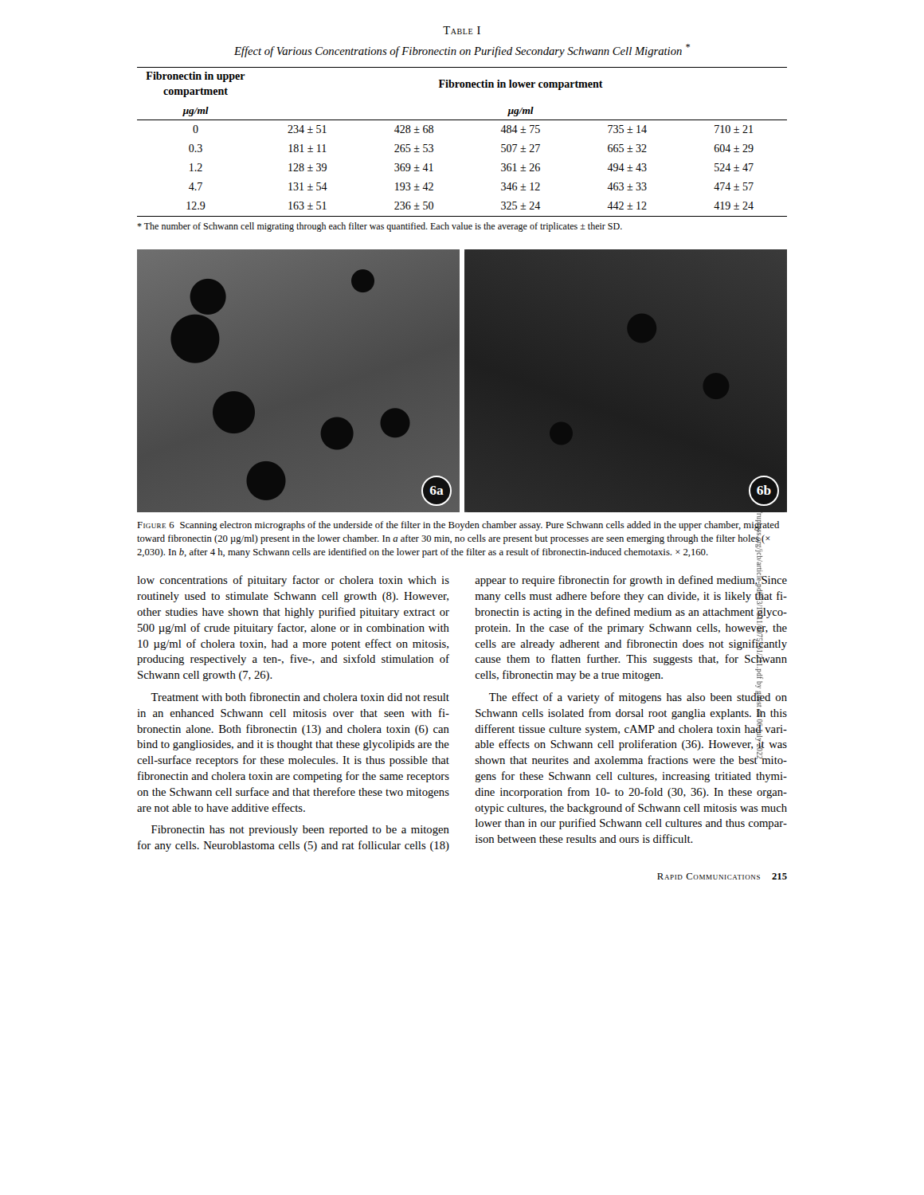Downloaded from http://rupress.org/jcb/article-pdf/93/1/211/1075761/211.pdf by guest on 06 July 2022
Table I
Effect of Various Concentrations of Fibronectin on Purified Secondary Schwann Cell Migration *
| Fibronectin in upper compartment | Fibronectin in lower compartment |
| --- | --- |
| µg/ml | µg/ml |
| 0 | 234 ± 51 | 428 ± 68 | 484 ± 75 | 735 ± 14 | 710 ± 21 |
| 0.3 | 181 ± 11 | 265 ± 53 | 507 ± 27 | 665 ± 32 | 604 ± 29 |
| 1.2 | 128 ± 39 | 369 ± 41 | 361 ± 26 | 494 ± 43 | 524 ± 47 |
| 4.7 | 131 ± 54 | 193 ± 42 | 346 ± 12 | 463 ± 33 | 474 ± 57 |
| 12.9 | 163 ± 51 | 236 ± 50 | 325 ± 24 | 442 ± 12 | 419 ± 24 |
* The number of Schwann cell migrating through each filter was quantified. Each value is the average of triplicates ± their SD.
6a
6b
Figure 6 Scanning electron micrographs of the underside of the filter in the Boyden chamber assay. Pure Schwann cells added in the upper chamber, migrated toward fibronectin (20 µg/ml) present in the lower chamber. In a after 30 min, no cells are present but processes are seen emerging through the filter holes (× 2,030). In b, after 4 h, many Schwann cells are identified on the lower part of the filter as a result of fibronectin-induced chemotaxis. × 2,160.
low concentrations of pituitary factor or cholera toxin which is routinely used to stimulate Schwann cell growth (8). However, other studies have shown that highly purified pituitary extract or 500 µg/ml of crude pituitary factor, alone or in combination with 10 µg/ml of cholera toxin, had a more potent effect on mitosis, producing respectively a ten-, five-, and sixfold stimulation of Schwann cell growth (7, 26).
Treatment with both fibronectin and cholera toxin did not result in an enhanced Schwann cell mitosis over that seen with fibronectin alone. Both fibronectin (13) and cholera toxin (6) can bind to gangliosides, and it is thought that these glycolipids are the cell-surface receptors for these molecules. It is thus possible that fibronectin and cholera toxin are competing for the same receptors on the Schwann cell surface and that therefore these two mitogens are not able to have additive effects.
Fibronectin has not previously been reported to be a mitogen for any cells. Neuroblastoma cells (5) and rat follicular cells (18) appear to require fibronectin for growth in defined medium. Since many cells must adhere before they can divide, it is likely that fibronectin is acting in the defined medium as an attachment glycoprotein. In the case of the primary Schwann cells, however, the cells are already adherent and fibronectin does not significantly cause them to flatten further. This suggests that, for Schwann cells, fibronectin may be a true mitogen.
The effect of a variety of mitogens has also been studied on Schwann cells isolated from dorsal root ganglia explants. In this different tissue culture system, cAMP and cholera toxin had variable effects on Schwann cell proliferation (36). However, it was shown that neurites and axolemma fractions were the best mitogens for these Schwann cell cultures, increasing tritiated thymidine incorporation from 10- to 20-fold (30, 36). In these organotypic cultures, the background of Schwann cell mitosis was much lower than in our purified Schwann cell cultures and thus comparison between these results and ours is difficult.
Rapid Communications 215